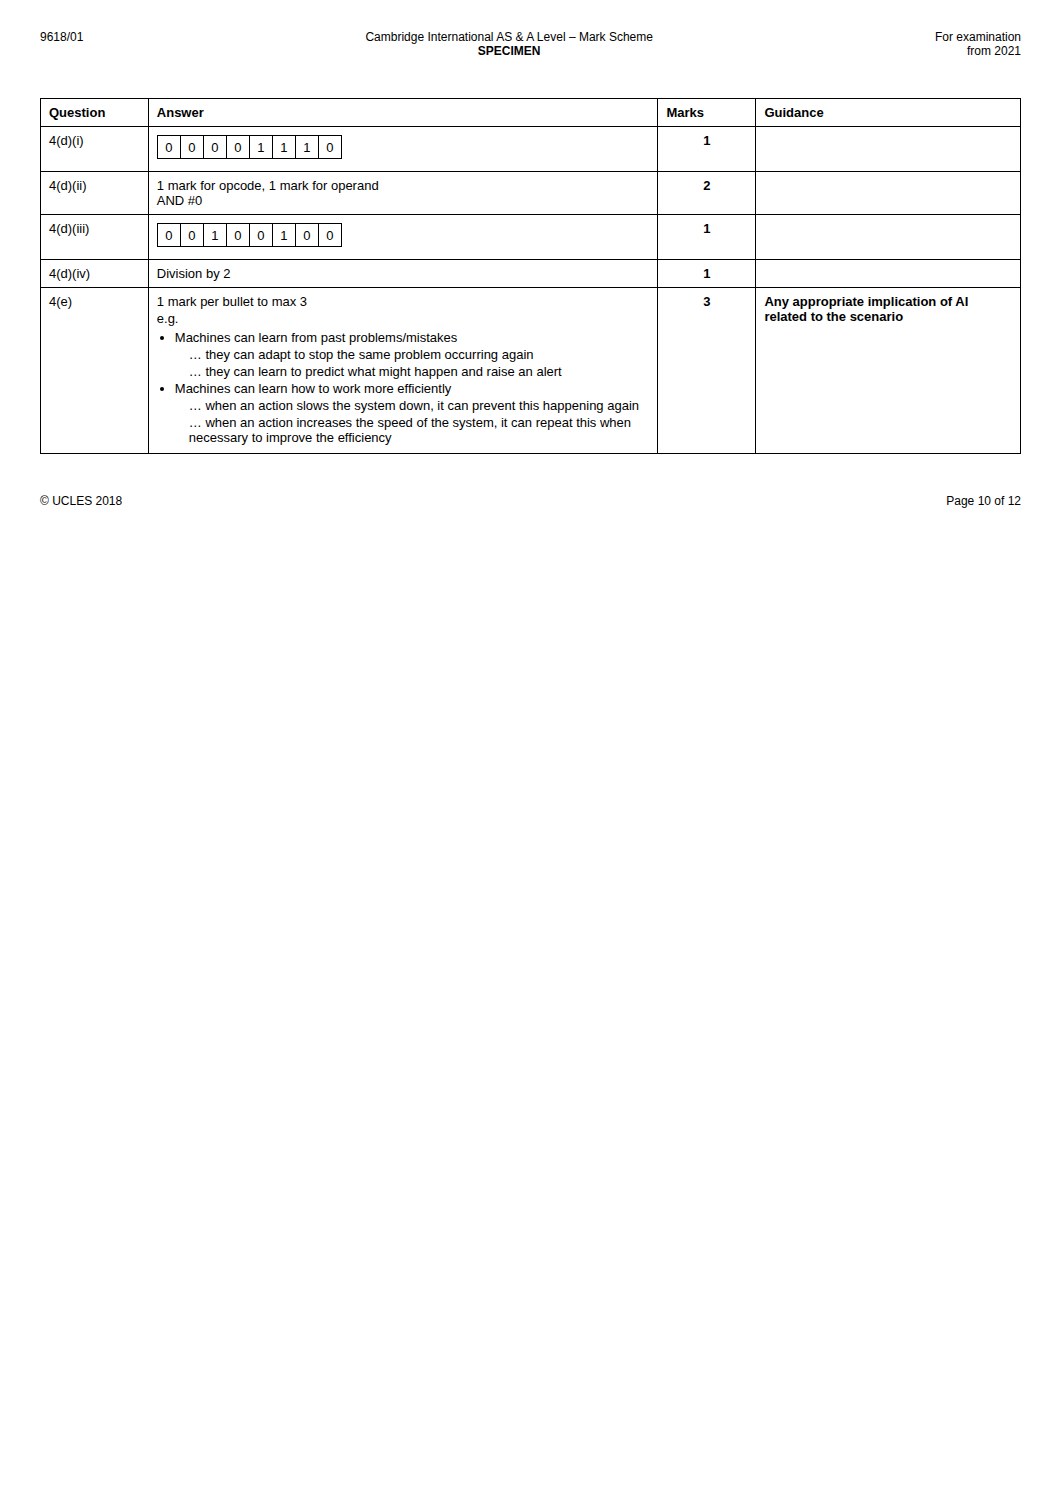9618/01
Cambridge International AS & A Level – Mark Scheme SPECIMEN
For examination
from 2021
| Question | Answer | Marks | Guidance |
| --- | --- | --- | --- |
| 4(d)(i) | / 0 / 0 / 0 / 0 / 1 / 1 / 1 / 0 / | 1 | |
| 4(d)(ii) | 1 mark for opcode, 1 mark for operand AND #0 | 2 | |
| 4(d)(iii) | / 0 / 0 / 1 / 0 / 0 / 1 / 0 / 0 / | 1 | |
| 4(d)(iv) | Division by 2 | 1 | |
| 4(e) | 1 mark per bullet to max 3 e.g. Machines can learn from past problems/mistakes they can adapt to stop the same problem occurring again they can learn to predict what might happen and raise an alert Machines can learn how to work more efficiently when an action slows the system down, it can prevent this happening again when an action increases the speed of the system, it can repeat this when necessary to improve the efficiency | 3 | Any appropriate implication of AI related to the scenario |
© UCLES 2018
Page 10 of 12